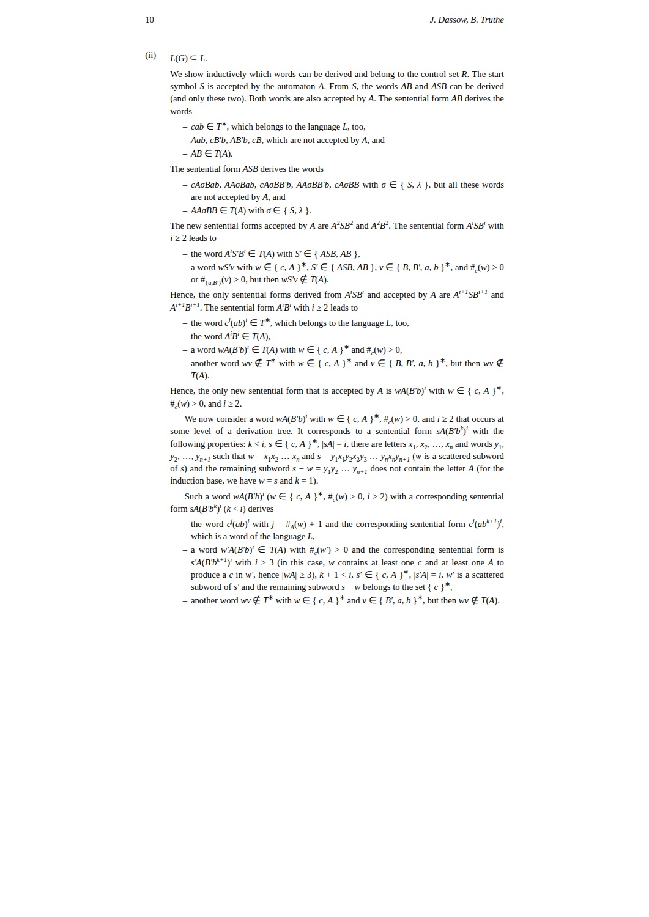10 J. Dassow, B. Truthe
(ii)
L(G) ⊆ L.
We show inductively which words can be derived and belong to the control set R. The start symbol S is accepted by the automaton A. From S, the words AB and ASB can be derived (and only these two). Both words are also accepted by A. The sentential form AB derives the words
cab ∈ T∗, which belongs to the language L, too,
Aab, cB′b, AB′b, cB, which are not accepted by A, and
AB ∈ T(A).
The sentential form ASB derives the words
cAσBab, AAσBab, cAσBB′b, AAσBB′b, cAσBB with σ ∈ { S, λ }, but all these words are not accepted by A, and
AAσBB ∈ T(A) with σ ∈ { S, λ }.
The new sentential forms accepted by A are A2SB2 and A2B2. The sentential form AiSBi with i ≥ 2 leads to
the word AiS′Bi ∈ T(A) with S′ ∈ { ASB, AB },
a word wS′v with w ∈ { c, A }∗, S′ ∈ { ASB, AB }, v ∈ { B, B′, a, b }∗, and #c(w) > 0 or #{a,B′}(v) > 0, but then wS′v ∉ T(A).
Hence, the only sentential forms derived from AiSBi and accepted by A are Ai+1SBi+1 and Ai+1Bi+1. The sentential form AiBi with i ≥ 2 leads to
the word ci(ab)i ∈ T∗, which belongs to the language L, too,
the word AiBi ∈ T(A),
a word wA(B′b)i ∈ T(A) with w ∈ { c, A }∗ and #c(w) > 0,
another word wv ∉ T∗ with w ∈ { c, A }∗ and v ∈ { B, B′, a, b }∗, but then wv ∉ T(A).
Hence, the only new sentential form that is accepted by A is wA(B′b)i with w ∈ { c, A }∗, #c(w) > 0, and i ≥ 2.
We now consider a word wA(B′b)i with w ∈ { c, A }∗, #c(w) > 0, and i ≥ 2 that occurs at some level of a derivation tree. It corresponds to a sentential form sA(B′bk)i with the following properties: k < i, s ∈ { c, A }∗, |sA| = i, there are letters x1, x2, …, xn and words y1, y2, …, yn+1 such that w = x1x2 … xn and s = y1x1y2x2y3 … ynxnyn+1 (w is a scattered subword of s) and the remaining subword s − w = y1y2 … yn+1 does not contain the letter A (for the induction base, we have w = s and k = 1).
Such a word wA(B′b)i (w ∈ { c, A }∗, #c(w) > 0, i ≥ 2) with a corresponding sentential form sA(B′bk)i (k < i) derives
the word cj(ab)i with j = #A(w) + 1 and the corresponding sentential form ci(abk+1)i, which is a word of the language L,
a word w′A(B′b)i ∈ T(A) with #c(w′) > 0 and the corresponding sentential form is s′A(B′bk+1)i with i ≥ 3 (in this case, w contains at least one c and at least one A to produce a c in w′, hence |wA| ≥ 3), k + 1 < i, s′ ∈ { c, A }∗, |s′A| = i, w′ is a scattered subword of s′ and the remaining subword s − w belongs to the set { c }∗,
another word wv ∉ T∗ with w ∈ { c, A }∗ and v ∈ { B′, a, b }∗, but then wv ∉ T(A).